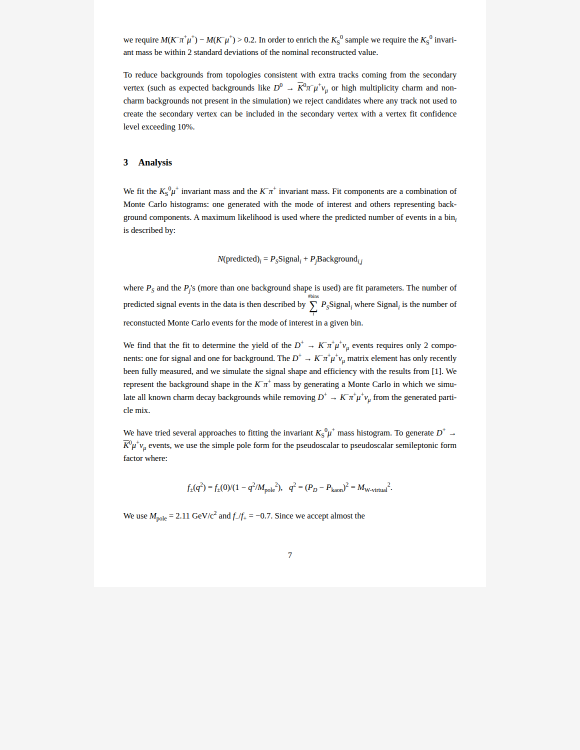we require M(K−π+μ+) − M(K−μ+) > 0.2. In order to enrich the KS0 sample we require the KS0 invariant mass be within 2 standard deviations of the nominal reconstructed value.
To reduce backgrounds from topologies consistent with extra tracks coming from the secondary vertex (such as expected backgrounds like D0 → K0π−μ+νμ or high multiplicity charm and non-charm backgrounds not present in the simulation) we reject candidates where any track not used to create the secondary vertex can be included in the secondary vertex with a vertex fit confidence level exceeding 10%.
3 Analysis
We fit the KS0μ+ invariant mass and the K−π+ invariant mass. Fit components are a combination of Monte Carlo histograms: one generated with the mode of interest and others representing background components. A maximum likelihood is used where the predicted number of events in a bini is described by:
N(predicted)i = PSSignali + PjBackgroundi,j
where PS and the Pj's (more than one background shape is used) are fit parameters. The number of predicted signal events in the data is then described by #bins∑i PSSignali where Signali is the number of reconstucted Monte Carlo events for the mode of interest in a given bin.
We find that the fit to determine the yield of the D+ → K−π+μ+νμ events requires only 2 components: one for signal and one for background. The D+ → K−π+μ+νμ matrix element has only recently been fully measured, and we simulate the signal shape and efficiency with the results from [1]. We represent the background shape in the K−π+ mass by generating a Monte Carlo in which we simulate all known charm decay backgrounds while removing D+ → K−π+μ+νμ from the generated particle mix.
We have tried several approaches to fitting the invariant KS0μ+ mass histogram. To generate D+ → K0μ+νμ events, we use the simple pole form for the pseudoscalar to pseudoscalar semileptonic form factor where:
f±(q2) = f±(0)/(1 − q2/Mpole2), q2 = (PD − Pkaon)2 = MW-virtual2.
We use Mpole = 2.11 GeV/c2 and f−/f+ = −0.7. Since we accept almost the
7